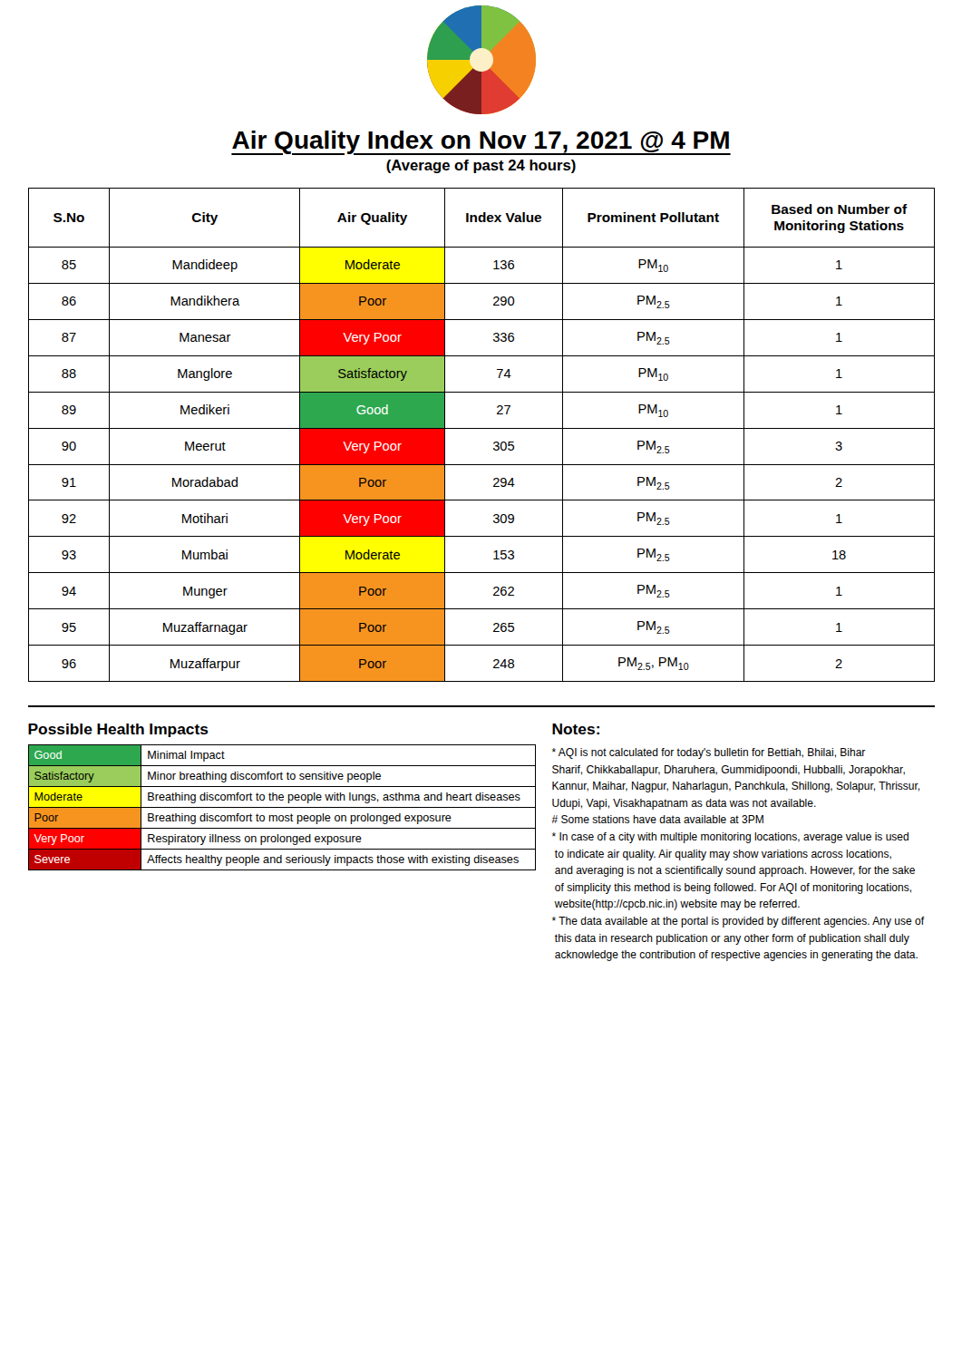Air Quality Index on Nov 17, 2021 @ 4 PM
(Average of past 24 hours)
| S.No | City | Air Quality | Index Value | Prominent Pollutant | Based on Number of Monitoring Stations |
| --- | --- | --- | --- | --- | --- |
| 85 | Mandideep | Moderate | 136 | PM 10 | 1 |
| 86 | Mandikhera | Poor | 290 | PM 2.5 | 1 |
| 87 | Manesar | Very Poor | 336 | PM 2.5 | 1 |
| 88 | Manglore | Satisfactory | 74 | PM 10 | 1 |
| 89 | Medikeri | Good | 27 | PM 10 | 1 |
| 90 | Meerut | Very Poor | 305 | PM 2.5 | 3 |
| 91 | Moradabad | Poor | 294 | PM 2.5 | 2 |
| 92 | Motihari | Very Poor | 309 | PM 2.5 | 1 |
| 93 | Mumbai | Moderate | 153 | PM 2.5 | 18 |
| 94 | Munger | Poor | 262 | PM 2.5 | 1 |
| 95 | Muzaffarnagar | Poor | 265 | PM 2.5 | 1 |
| 96 | Muzaffarpur | Poor | 248 | PM 2.5 , PM 10 | 2 |
Possible Health Impacts
Notes:
| Good | Minimal Impact |
| Satisfactory | Minor breathing discomfort to sensitive people |
| Moderate | Breathing discomfort to the people with lungs, asthma and heart diseases |
| Poor | Breathing discomfort to most people on prolonged exposure |
| Very Poor | Respiratory illness on prolonged exposure |
| Severe | Affects healthy people and seriously impacts those with existing diseases |
* AQI is not calculated for today's bulletin for Bettiah, Bhilai, Bihar
Sharif, Chikkaballapur, Dharuhera, Gummidipoondi, Hubballi, Jorapokhar,
Kannur, Maihar, Nagpur, Naharlagun, Panchkula, Shillong, Solapur, Thrissur,
Udupi, Vapi, Visakhapatnam as data was not available.
# Some stations have data available at 3PM
* In case of a city with multiple monitoring locations, average value is used
to indicate air quality. Air quality may show variations across locations,
and averaging is not a scientifically sound approach. However, for the sake
of simplicity this method is being followed. For AQI of monitoring locations,
website(http://cpcb.nic.in) website may be referred.
* The data available at the portal is provided by different agencies. Any use of
this data in research publication or any other form of publication shall duly
acknowledge the contribution of respective agencies in generating the data.